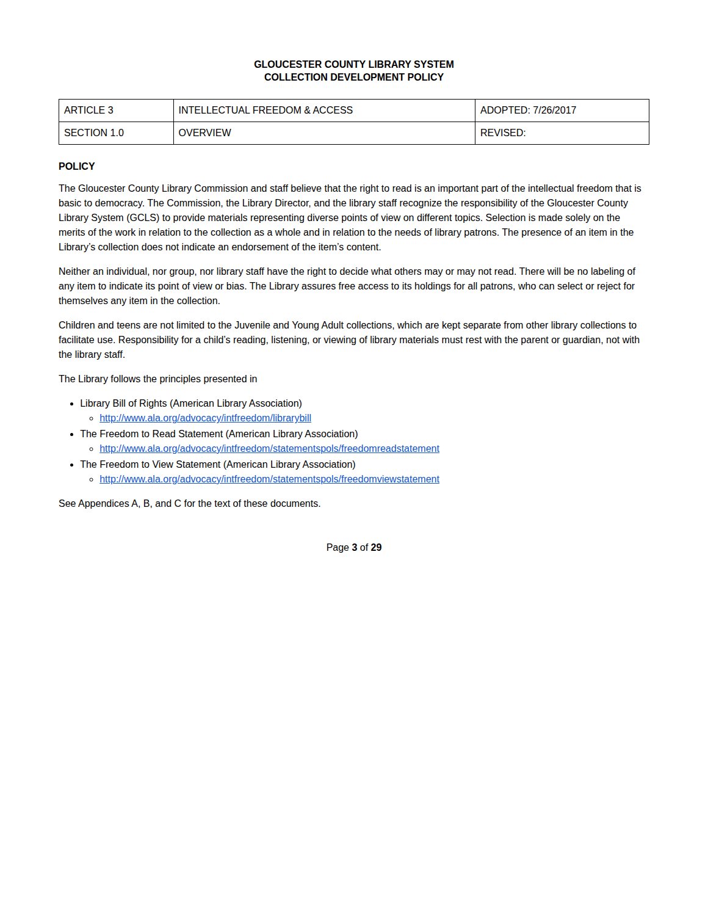GLOUCESTER COUNTY LIBRARY SYSTEM
COLLECTION DEVELOPMENT POLICY
| ARTICLE 3 | INTELLECTUAL FREEDOM & ACCESS | ADOPTED: 7/26/2017 |
| SECTION 1.0 | OVERVIEW | REVISED: |
POLICY
The Gloucester County Library Commission and staff believe that the right to read is an important part of the intellectual freedom that is basic to democracy. The Commission, the Library Director, and the library staff recognize the responsibility of the Gloucester County Library System (GCLS) to provide materials representing diverse points of view on different topics. Selection is made solely on the merits of the work in relation to the collection as a whole and in relation to the needs of library patrons. The presence of an item in the Library’s collection does not indicate an endorsement of the item’s content.
Neither an individual, nor group, nor library staff have the right to decide what others may or may not read. There will be no labeling of any item to indicate its point of view or bias. The Library assures free access to its holdings for all patrons, who can select or reject for themselves any item in the collection.
Children and teens are not limited to the Juvenile and Young Adult collections, which are kept separate from other library collections to facilitate use. Responsibility for a child’s reading, listening, or viewing of library materials must rest with the parent or guardian, not with the library staff.
The Library follows the principles presented in
Library Bill of Rights (American Library Association)
http://www.ala.org/advocacy/intfreedom/librarybill
The Freedom to Read Statement (American Library Association)
http://www.ala.org/advocacy/intfreedom/statementspols/freedomreadstatement
The Freedom to View Statement (American Library Association)
http://www.ala.org/advocacy/intfreedom/statementspols/freedomviewstatement
See Appendices A, B, and C for the text of these documents.
Page 3 of 29